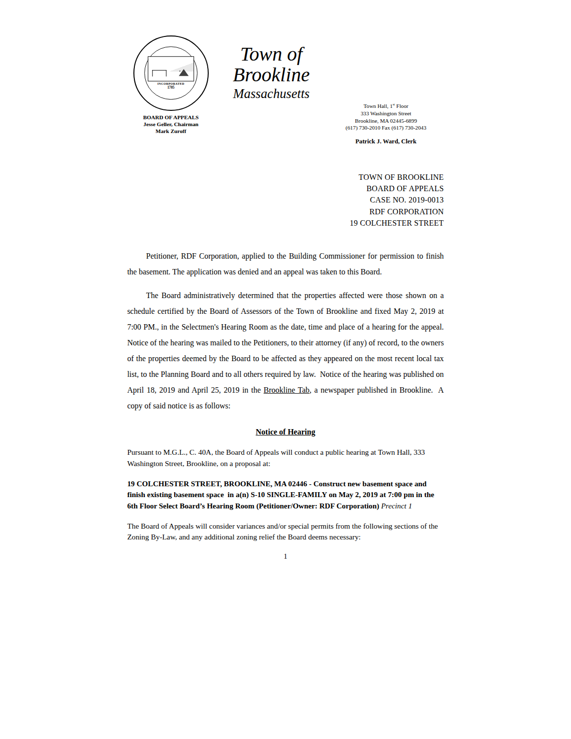INCORPORATED
1705
BOARD OF APPEALS
Jesse Geller, Chairman
Mark Zuroff
Town of Brookline
Massachusetts
Town Hall, 1st Floor
333 Washington Street
Brookline, MA 02445-6899
(617) 730-2010 Fax (617) 730-2043
Patrick J. Ward, Clerk
TOWN OF BROOKLINE
BOARD OF APPEALS
CASE NO. 2019-0013
RDF CORPORATION
19 COLCHESTER STREET
Petitioner, RDF Corporation, applied to the Building Commissioner for permission to finish the basement. The application was denied and an appeal was taken to this Board.
The Board administratively determined that the properties affected were those shown on a schedule certified by the Board of Assessors of the Town of Brookline and fixed May 2, 2019 at 7:00 PM., in the Selectmen's Hearing Room as the date, time and place of a hearing for the appeal. Notice of the hearing was mailed to the Petitioners, to their attorney (if any) of record, to the owners of the properties deemed by the Board to be affected as they appeared on the most recent local tax list, to the Planning Board and to all others required by law. Notice of the hearing was published on April 18, 2019 and April 25, 2019 in the Brookline Tab, a newspaper published in Brookline. A copy of said notice is as follows:
Notice of Hearing
Pursuant to M.G.L., C. 40A, the Board of Appeals will conduct a public hearing at Town Hall, 333 Washington Street, Brookline, on a proposal at:
19 COLCHESTER STREET, BROOKLINE, MA 02446 - Construct new basement space and finish existing basement space in a(n) S-10 SINGLE-FAMILY on May 2, 2019 at 7:00 pm in the 6th Floor Select Board’s Hearing Room (Petitioner/Owner: RDF Corporation) Precinct 1
The Board of Appeals will consider variances and/or special permits from the following sections of the Zoning By-Law, and any additional zoning relief the Board deems necessary:
1